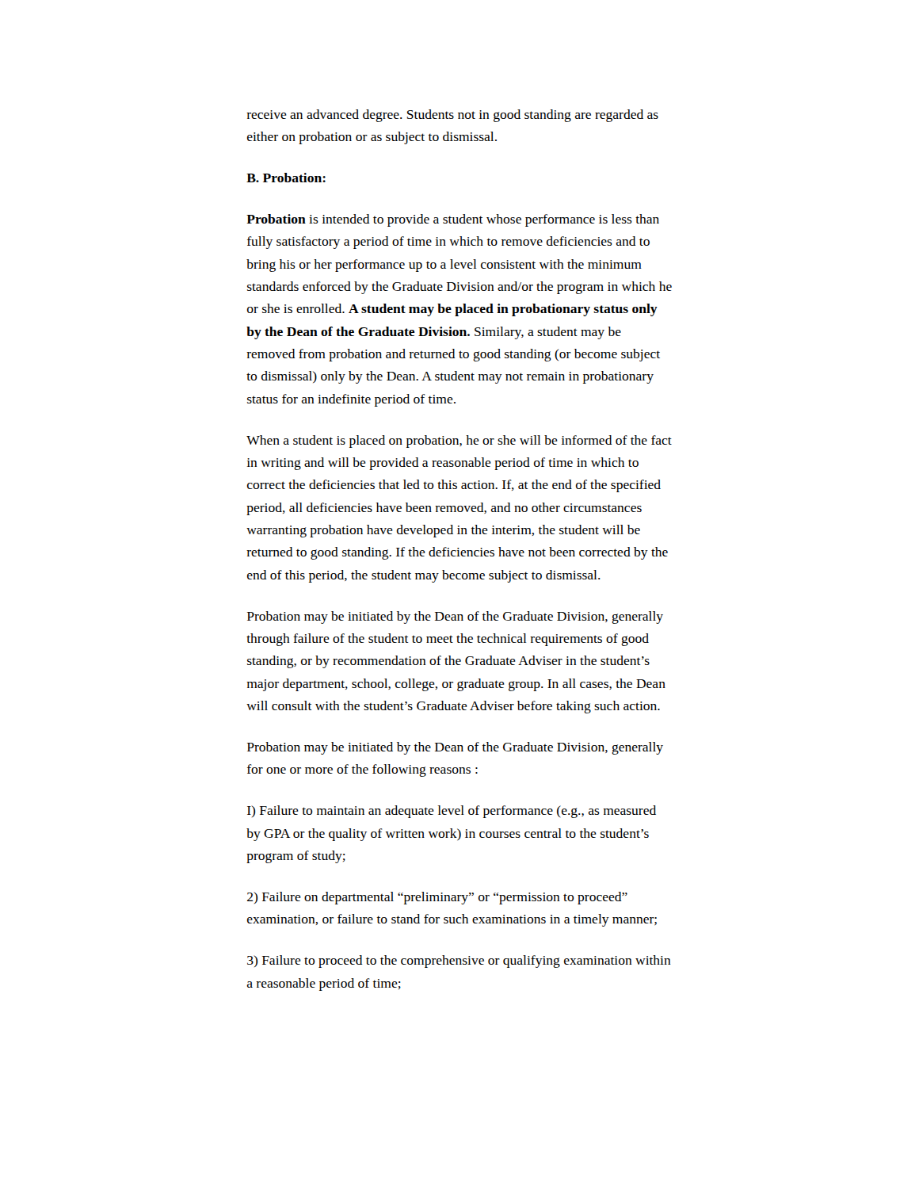receive an advanced degree. Students not in good standing are regarded as either on probation or as subject to dismissal.
B. Probation:
Probation is intended to provide a student whose performance is less than fully satisfactory a period of time in which to remove deficiencies and to bring his or her performance up to a level consistent with the minimum standards enforced by the Graduate Division and/or the program in which he or she is enrolled. A student may be placed in probationary status only by the Dean of the Graduate Division. Similary, a student may be removed from probation and returned to good standing (or become subject to dismissal) only by the Dean. A student may not remain in probationary status for an indefinite period of time.
When a student is placed on probation, he or she will be informed of the fact in writing and will be provided a reasonable period of time in which to correct the deficiencies that led to this action. If, at the end of the specified period, all deficiencies have been removed, and no other circumstances warranting probation have developed in the interim, the student will be returned to good standing. If the deficiencies have not been corrected by the end of this period, the student may become subject to dismissal.
Probation may be initiated by the Dean of the Graduate Division, generally through failure of the student to meet the technical requirements of good standing, or by recommendation of the Graduate Adviser in the student’s major department, school, college, or graduate group. In all cases, the Dean will consult with the student’s Graduate Adviser before taking such action.
Probation may be initiated by the Dean of the Graduate Division, generally for one or more of the following reasons :
I) Failure to maintain an adequate level of performance (e.g., as measured by GPA or the quality of written work) in courses central to the student’s program of study;
2) Failure on departmental “preliminary” or “permission to proceed” examination, or failure to stand for such examinations in a timely manner;
3) Failure to proceed to the comprehensive or qualifying examination within a reasonable period of time;